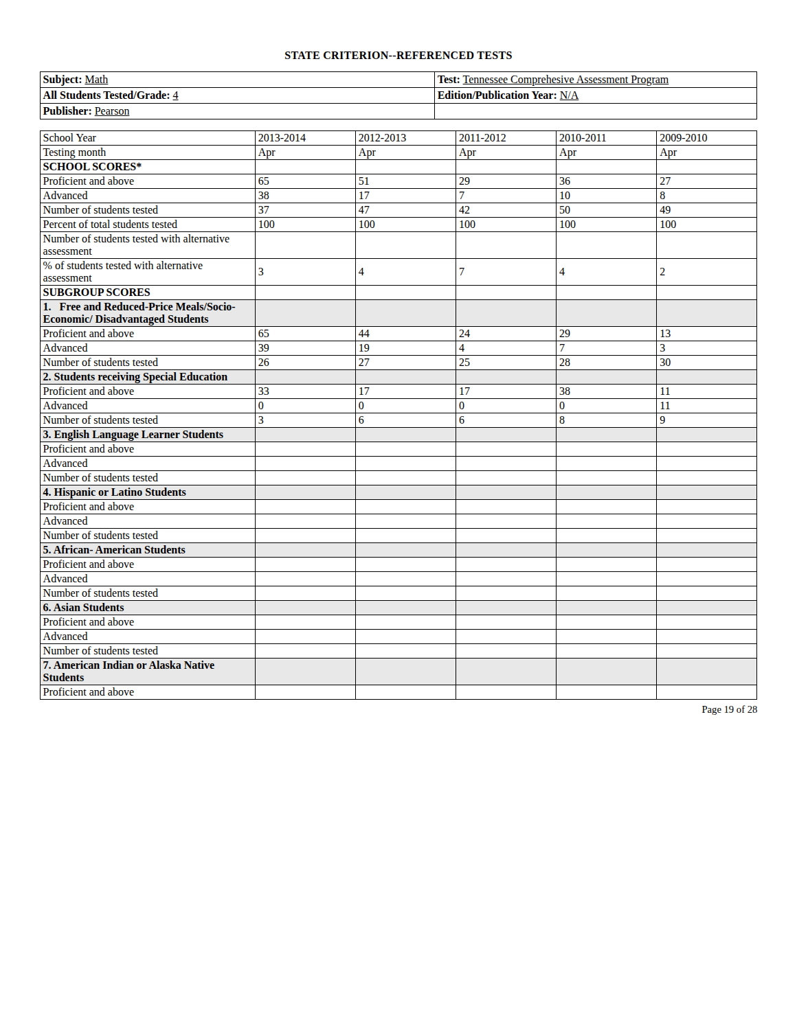STATE CRITERION--REFERENCED TESTS
| Subject: Math | Test: Tennessee Comprehesive Assessment Program |
| All Students Tested/Grade: 4 | Edition/Publication Year: N/A |
| Publisher: Pearson | |
| School Year | 2013-2014 | 2012-2013 | 2011-2012 | 2010-2011 | 2009-2010 |
| Testing month | Apr | Apr | Apr | Apr | Apr |
| SCHOOL SCORES* | | | | | |
| Proficient and above | 65 | 51 | 29 | 36 | 27 |
| Advanced | 38 | 17 | 7 | 10 | 8 |
| Number of students tested | 37 | 47 | 42 | 50 | 49 |
| Percent of total students tested | 100 | 100 | 100 | 100 | 100 |
| Number of students tested with alternative assessment | | | | | |
| % of students tested with alternative assessment | 3 | 4 | 7 | 4 | 2 |
| SUBGROUP SCORES | | | | | |
| 1. Free and Reduced-Price Meals/Socio-Economic/ Disadvantaged Students | | | | | |
| Proficient and above | 65 | 44 | 24 | 29 | 13 |
| Advanced | 39 | 19 | 4 | 7 | 3 |
| Number of students tested | 26 | 27 | 25 | 28 | 30 |
| 2. Students receiving Special Education | | | | | |
| Proficient and above | 33 | 17 | 17 | 38 | 11 |
| Advanced | 0 | 0 | 0 | 0 | 11 |
| Number of students tested | 3 | 6 | 6 | 8 | 9 |
| 3. English Language Learner Students | | | | | |
| Proficient and above | | | | | |
| Advanced | | | | | |
| Number of students tested | | | | | |
| 4. Hispanic or Latino Students | | | | | |
| Proficient and above | | | | | |
| Advanced | | | | | |
| Number of students tested | | | | | |
| 5. African- American Students | | | | | |
| Proficient and above | | | | | |
| Advanced | | | | | |
| Number of students tested | | | | | |
| 6. Asian Students | | | | | |
| Proficient and above | | | | | |
| Advanced | | | | | |
| Number of students tested | | | | | |
| 7. American Indian or Alaska Native Students | | | | | |
| Proficient and above | | | | | |
Page 19 of 28